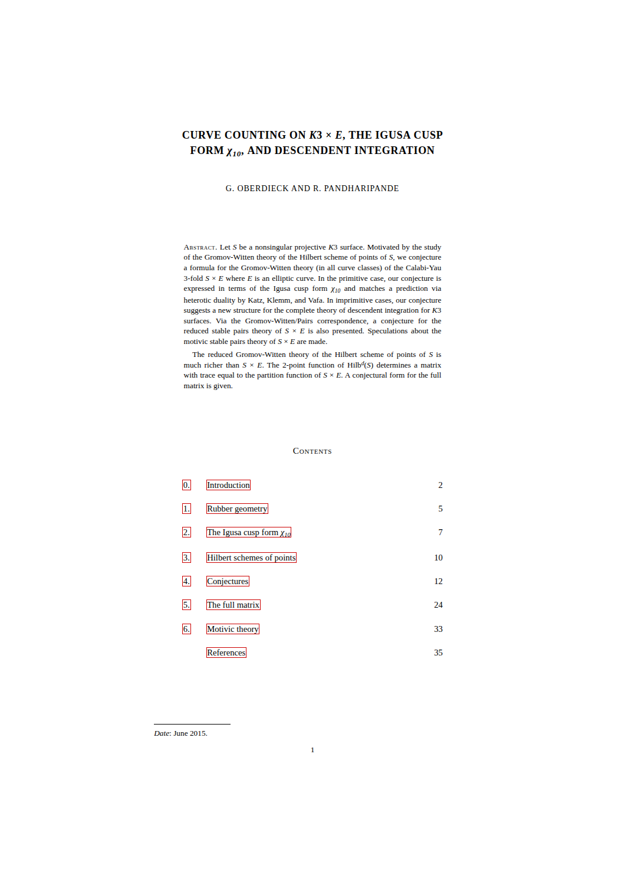Curve counting on K3 × E, the Igusa cusp
form χ10, and descendent integration
G. Oberdieck and R. Pandharipande
Abstract.
Let S be a nonsingular projective K3 surface. Motivated by the study of the Gromov-Witten theory of the Hilbert scheme of points of S, we conjecture a formula for the Gromov-Witten theory (in all curve classes) of the Calabi-Yau 3-fold S × E where E is an elliptic curve. In the primitive case, our conjecture is expressed in terms of the Igusa cusp form χ10 and matches a prediction via heterotic duality by Katz, Klemm, and Vafa. In imprimitive cases, our conjecture suggests a new structure for the complete theory of descendent integration for K3 surfaces. Via the Gromov-Witten/Pairs correspondence, a conjecture for the reduced stable pairs theory of S × E is also presented. Speculations about the motivic stable pairs theory of S × E are made.
The reduced Gromov-Witten theory of the Hilbert scheme of points of S is much richer than S × E. The 2-point function of Hilbd(S) determines a matrix with trace equal to the partition function of S × E. A conjectural form for the full matrix is given.
Contents
| 0. | Introduction | 2 |
| 1. | Rubber geometry | 5 |
| 2. | The Igusa cusp form χ 10 | 7 |
| 3. | Hilbert schemes of points | 10 |
| 4. | Conjectures | 12 |
| 5. | The full matrix | 24 |
| 6. | Motivic theory | 33 |
| | References | 35 |
Date: June 2015.
1